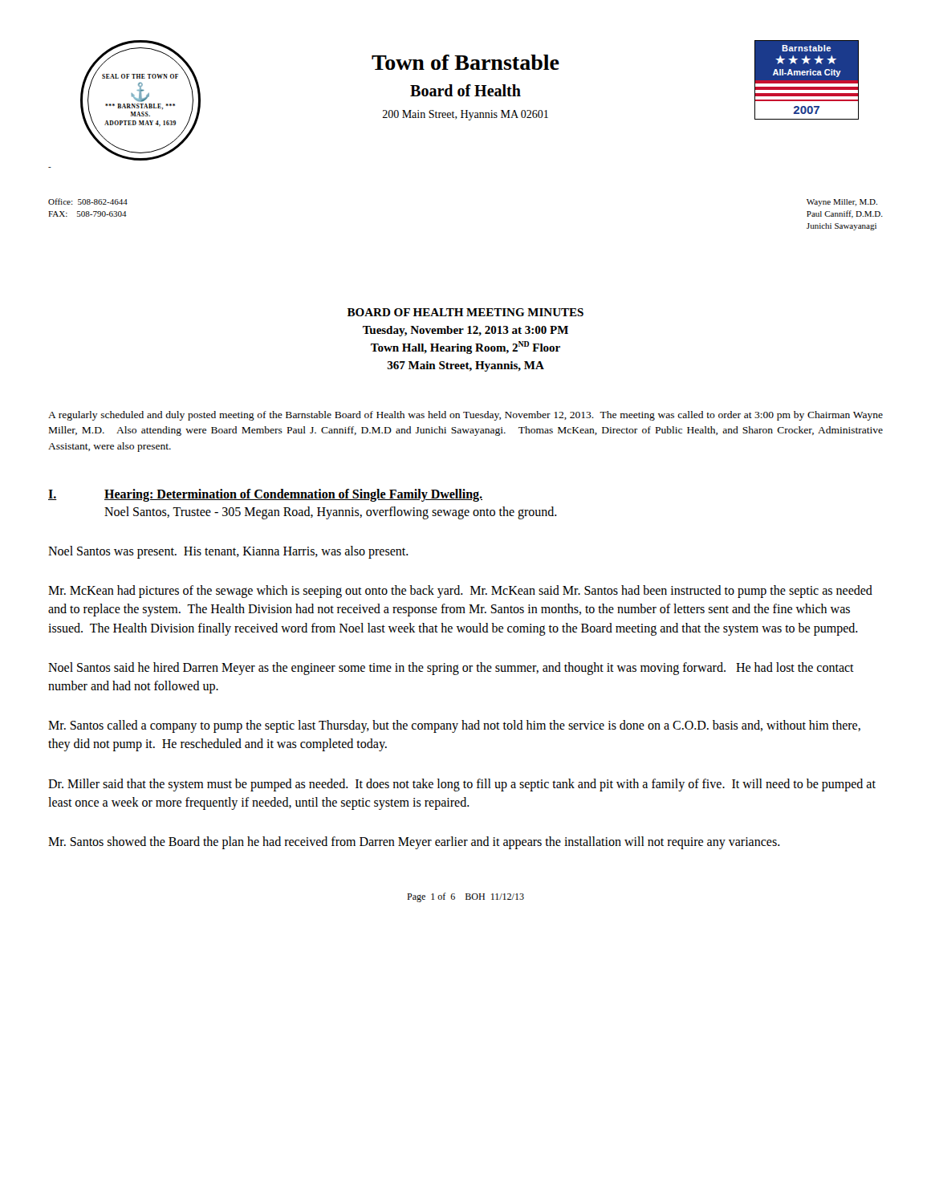SEAL OF THE TOWN OF
⚓
*** BARNSTABLE, ***
MASS.
ADOPTED MAY 4, 1639
Barnstable
★★★★★
All-America City
2007
Town of Barnstable
Board of Health
200 Main Street, Hyannis MA 02601
-
Office: 508-862-4644
FAX: 508-790-6304
Wayne Miller, M.D.
Paul Canniff, D.M.D.
Junichi Sawayanagi
BOARD OF HEALTH MEETING MINUTES Tuesday, November 12, 2013 at 3:00 PM Town Hall, Hearing Room, 2ND Floor 367 Main Street, Hyannis, MA
A regularly scheduled and duly posted meeting of the Barnstable Board of Health was held on Tuesday, November 12, 2013. The meeting was called to order at 3:00 pm by Chairman Wayne Miller, M.D. Also attending were Board Members Paul J. Canniff, D.M.D and Junichi Sawayanagi. Thomas McKean, Director of Public Health, and Sharon Crocker, Administrative Assistant, were also present.
I.
Hearing: Determination of Condemnation of Single Family Dwelling. Noel Santos, Trustee - 305 Megan Road, Hyannis, overflowing sewage onto the ground.
Noel Santos was present. His tenant, Kianna Harris, was also present.
Mr. McKean had pictures of the sewage which is seeping out onto the back yard. Mr. McKean said Mr. Santos had been instructed to pump the septic as needed and to replace the system. The Health Division had not received a response from Mr. Santos in months, to the number of letters sent and the fine which was issued. The Health Division finally received word from Noel last week that he would be coming to the Board meeting and that the system was to be pumped.
Noel Santos said he hired Darren Meyer as the engineer some time in the spring or the summer, and thought it was moving forward. He had lost the contact number and had not followed up.
Mr. Santos called a company to pump the septic last Thursday, but the company had not told him the service is done on a C.O.D. basis and, without him there, they did not pump it. He rescheduled and it was completed today.
Dr. Miller said that the system must be pumped as needed. It does not take long to fill up a septic tank and pit with a family of five. It will need to be pumped at least once a week or more frequently if needed, until the septic system is repaired.
Mr. Santos showed the Board the plan he had received from Darren Meyer earlier and it appears the installation will not require any variances.
Page 1 of 6 BOH 11/12/13